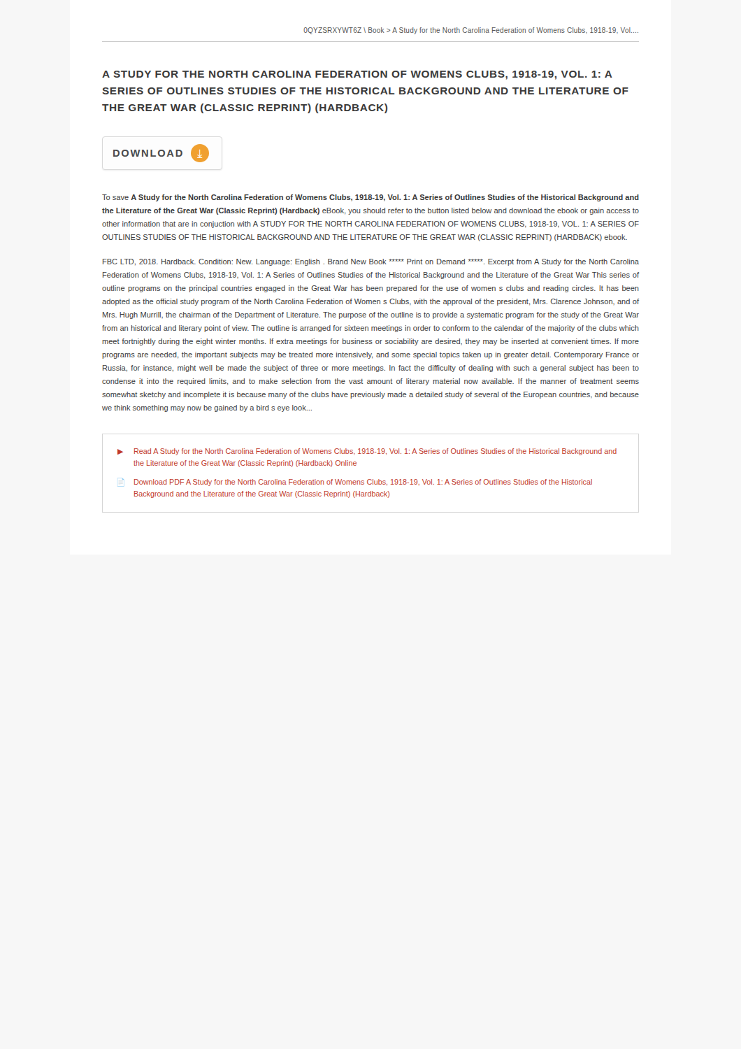0QYZSRXYWT6Z \ Book > A Study for the North Carolina Federation of Womens Clubs, 1918-19, Vol....
A Study for the North Carolina Federation of Womens Clubs, 1918-19, Vol. 1: A Series of Outlines Studies of the Historical Background and the Literature of the Great War (Classic Reprint) (Hardback)
DOWNLOAD⤓
To save A Study for the North Carolina Federation of Womens Clubs, 1918-19, Vol. 1: A Series of Outlines Studies of the Historical Background and the Literature of the Great War (Classic Reprint) (Hardback) eBook, you should refer to the button listed below and download the ebook or gain access to other information that are in conjuction with A STUDY FOR THE NORTH CAROLINA FEDERATION OF WOMENS CLUBS, 1918-19, VOL. 1: A SERIES OF OUTLINES STUDIES OF THE HISTORICAL BACKGROUND AND THE LITERATURE OF THE GREAT WAR (CLASSIC REPRINT) (HARDBACK) ebook.
FBC LTD, 2018. Hardback. Condition: New. Language: English . Brand New Book ***** Print on Demand *****. Excerpt from A Study for the North Carolina Federation of Womens Clubs, 1918-19, Vol. 1: A Series of Outlines Studies of the Historical Background and the Literature of the Great War This series of outline programs on the principal countries engaged in the Great War has been prepared for the use of women s clubs and reading circles. It has been adopted as the official study program of the North Carolina Federation of Women s Clubs, with the approval of the president, Mrs. Clarence Johnson, and of Mrs. Hugh Murrill, the chairman of the Department of Literature. The purpose of the outline is to provide a systematic program for the study of the Great War from an historical and literary point of view. The outline is arranged for sixteen meetings in order to conform to the calendar of the majority of the clubs which meet fortnightly during the eight winter months. If extra meetings for business or sociability are desired, they may be inserted at convenient times. If more programs are needed, the important subjects may be treated more intensively, and some special topics taken up in greater detail. Contemporary France or Russia, for instance, might well be made the subject of three or more meetings. In fact the difficulty of dealing with such a general subject has been to condense it into the required limits, and to make selection from the vast amount of literary material now available. If the manner of treatment seems somewhat sketchy and incomplete it is because many of the clubs have previously made a detailed study of several of the European countries, and because we think something may now be gained by a bird s eye look...
▶Read A Study for the North Carolina Federation of Womens Clubs, 1918-19, Vol. 1: A Series of Outlines Studies of the Historical Background and the Literature of the Great War (Classic Reprint) (Hardback) Online
📄Download PDF A Study for the North Carolina Federation of Womens Clubs, 1918-19, Vol. 1: A Series of Outlines Studies of the Historical Background and the Literature of the Great War (Classic Reprint) (Hardback)